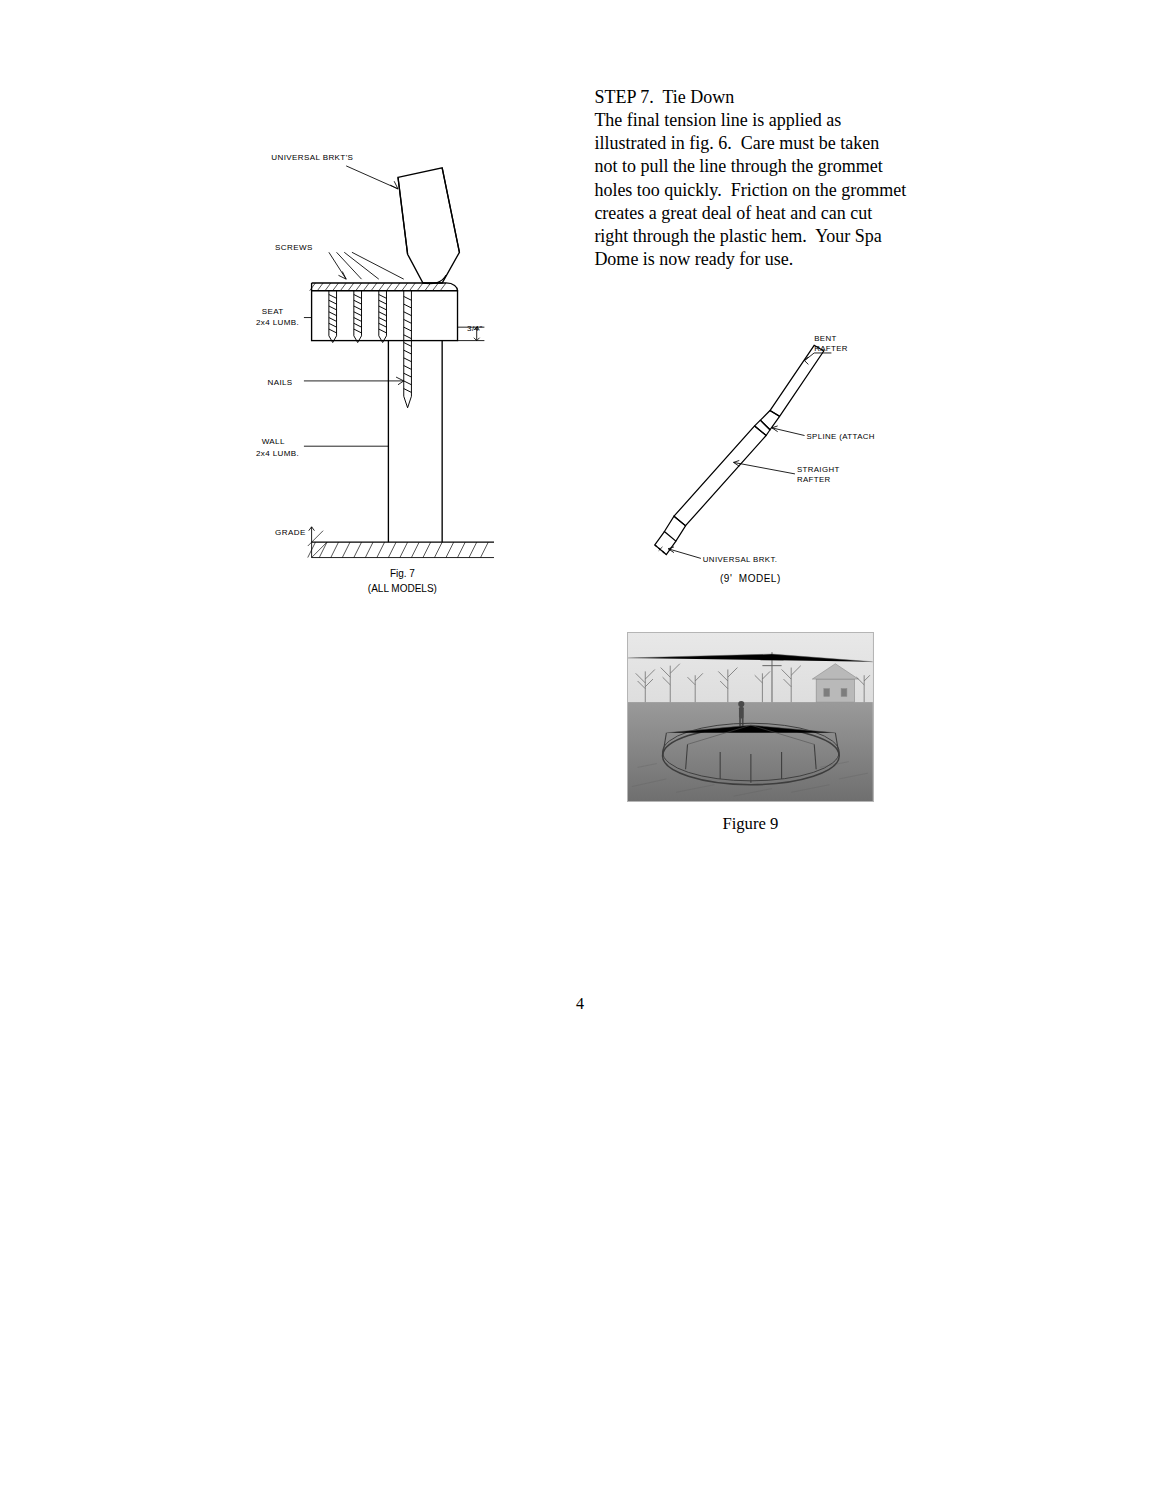UNIVERSAL BRKT'S SCREWS SEAT 2x4 LUMB. 3/4" NAILS WALL 2x4 LUMB. GRADE
Fig. 7
(ALL MODELS)
STEP 7. Tie Down The final tension line is applied as illustrated in fig. 6. Care must be taken not to pull the line through the grommet holes too quickly. Friction on the grommet creates a great deal of heat and can cut right through the plastic hem. Your Spa Dome is now ready for use.
BENT RAFTER SPLINE (ATTACHED) STRAIGHT RAFTER UNIVERSAL BRKT.
(9' MODEL)
Figure 9
4